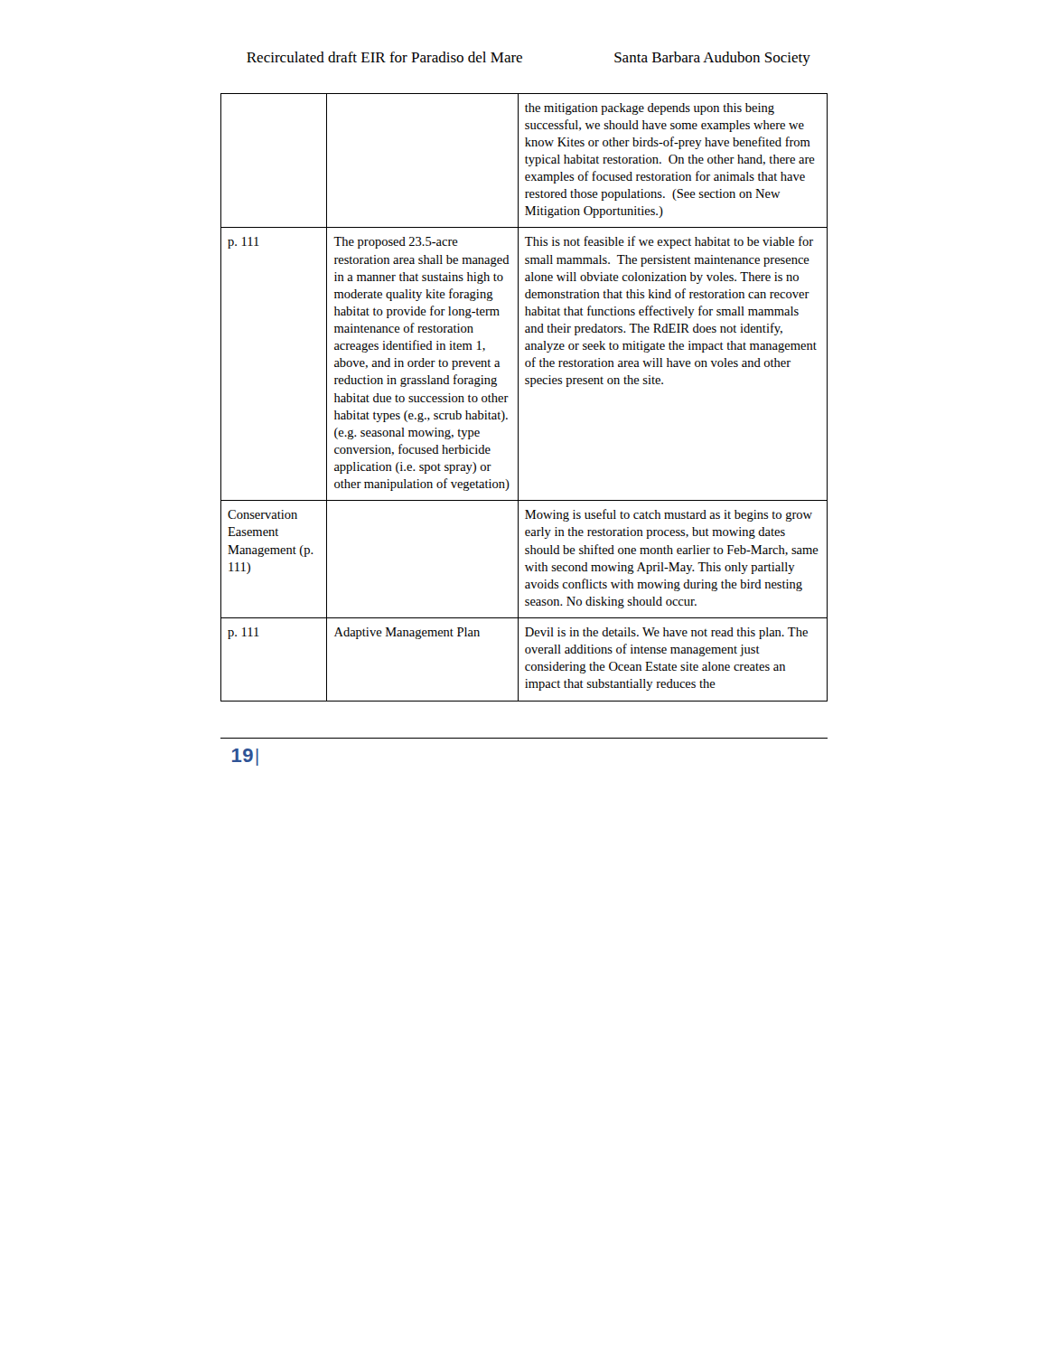Recirculated draft EIR for Paradiso del Mare Santa Barbara Audubon Society
| | | the mitigation package depends upon this being successful, we should have some examples where we know Kites or other birds-of-prey have benefited from typical habitat restoration. On the other hand, there are examples of focused restoration for animals that have restored those populations. (See section on New Mitigation Opportunities.) |
| p. 111 | The proposed 23.5-acre restoration area shall be managed in a manner that sustains high to moderate quality kite foraging habitat to provide for long-term maintenance of restoration acreages identified in item 1, above, and in order to prevent a reduction in grassland foraging habitat due to succession to other habitat types (e.g., scrub habitat). (e.g. seasonal mowing, type conversion, focused herbicide application (i.e. spot spray) or other manipulation of vegetation) | This is not feasible if we expect habitat to be viable for small mammals. The persistent maintenance presence alone will obviate colonization by voles. There is no demonstration that this kind of restoration can recover habitat that functions effectively for small mammals and their predators. The RdEIR does not identify, analyze or seek to mitigate the impact that management of the restoration area will have on voles and other species present on the site. |
| Conservation Easement Management (p. 111) | | Mowing is useful to catch mustard as it begins to grow early in the restoration process, but mowing dates should be shifted one month earlier to Feb-March, same with second mowing April-May. This only partially avoids conflicts with mowing during the bird nesting season. No disking should occur. |
| p. 111 | Adaptive Management Plan | Devil is in the details. We have not read this plan. The overall additions of intense management just considering the Ocean Estate site alone creates an impact that substantially reduces the |
19|